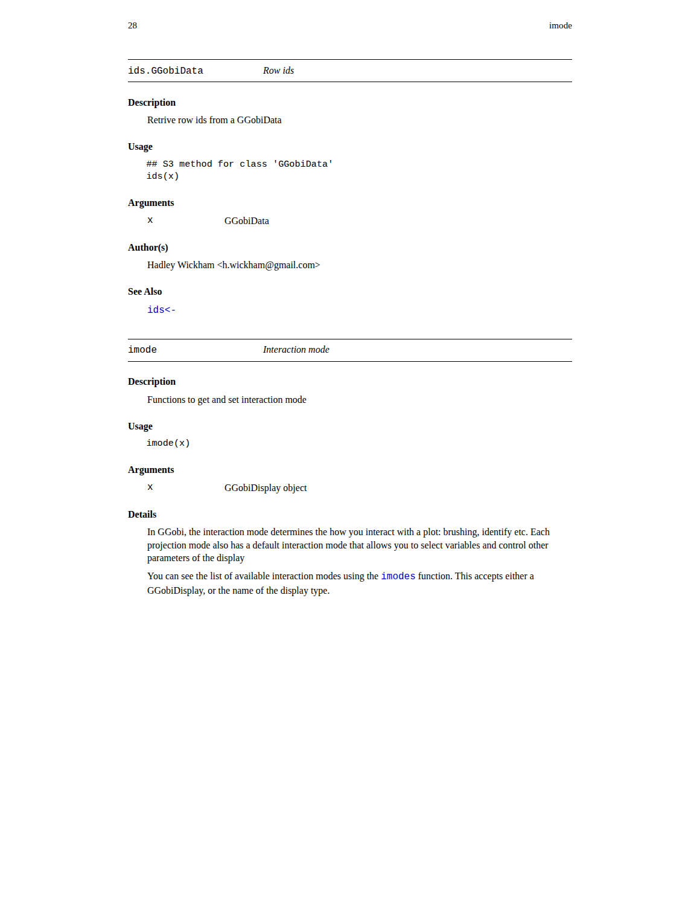28 imode
ids.GGobiData Row ids
Description
Retrive row ids from a GGobiData
Usage
## S3 method for class 'GGobiData'
ids(x)
Arguments
x
GGobiData
Author(s)
Hadley Wickham <h.wickham@gmail.com>
See Also
ids<-
imode Interaction mode
Description
Functions to get and set interaction mode
Usage
imode(x)
Arguments
x
GGobiDisplay object
Details
In GGobi, the interaction mode determines the how you interact with a plot: brushing, identify etc. Each projection mode also has a default interaction mode that allows you to select variables and control other parameters of the display
You can see the list of available interaction modes using the imodes function. This accepts either a GGobiDisplay, or the name of the display type.